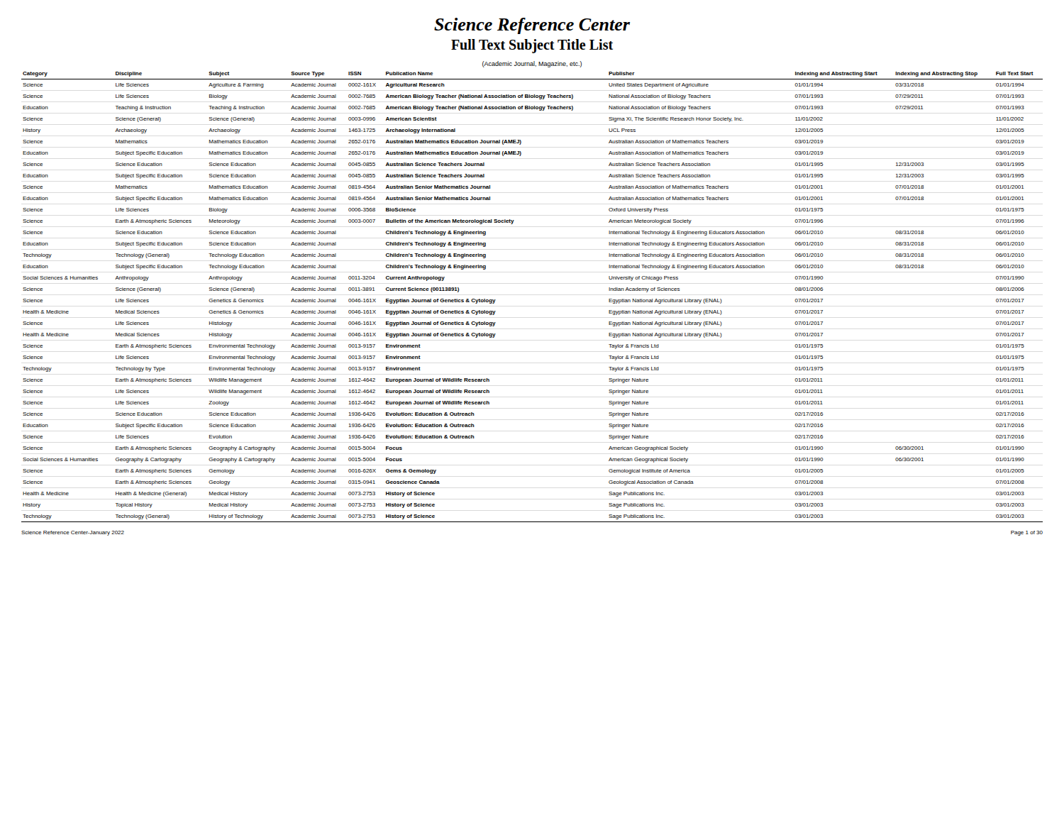Science Reference Center
Full Text Subject Title List
(Academic Journal, Magazine, etc.)
| Category | Discipline | Subject | Source Type | ISSN | Publication Name | Publisher | Indexing and Abstracting Start | Indexing and Abstracting Stop | Full Text Start |
| --- | --- | --- | --- | --- | --- | --- | --- | --- | --- |
| Science | Life Sciences | Agriculture & Farming | Academic Journal | 0002-161X | Agricultural Research | United States Department of Agriculture | 01/01/1994 | 03/31/2018 | 01/01/1994 |
| Science | Life Sciences | Biology | Academic Journal | 0002-7685 | American Biology Teacher (National Association of Biology Teachers) | National Association of Biology Teachers | 07/01/1993 | 07/29/2011 | 07/01/1993 |
| Education | Teaching & Instruction | Teaching & Instruction | Academic Journal | 0002-7685 | American Biology Teacher (National Association of Biology Teachers) | National Association of Biology Teachers | 07/01/1993 | 07/29/2011 | 07/01/1993 |
| Science | Science (General) | Science (General) | Academic Journal | 0003-0996 | American Scientist | Sigma Xi, The Scientific Research Honor Society, Inc. | 11/01/2002 | | 11/01/2002 |
| History | Archaeology | Archaeology | Academic Journal | 1463-1725 | Archaeology International | UCL Press | 12/01/2005 | | 12/01/2005 |
| Science | Mathematics | Mathematics Education | Academic Journal | 2652-0176 | Australian Mathematics Education Journal (AMEJ) | Australian Association of Mathematics Teachers | 03/01/2019 | | 03/01/2019 |
| Education | Subject Specific Education | Mathematics Education | Academic Journal | 2652-0176 | Australian Mathematics Education Journal (AMEJ) | Australian Association of Mathematics Teachers | 03/01/2019 | | 03/01/2019 |
| Science | Science Education | Science Education | Academic Journal | 0045-0855 | Australian Science Teachers Journal | Australian Science Teachers Association | 01/01/1995 | 12/31/2003 | 03/01/1995 |
| Education | Subject Specific Education | Science Education | Academic Journal | 0045-0855 | Australian Science Teachers Journal | Australian Science Teachers Association | 01/01/1995 | 12/31/2003 | 03/01/1995 |
| Science | Mathematics | Mathematics Education | Academic Journal | 0819-4564 | Australian Senior Mathematics Journal | Australian Association of Mathematics Teachers | 01/01/2001 | 07/01/2018 | 01/01/2001 |
| Education | Subject Specific Education | Mathematics Education | Academic Journal | 0819-4564 | Australian Senior Mathematics Journal | Australian Association of Mathematics Teachers | 01/01/2001 | 07/01/2018 | 01/01/2001 |
| Science | Life Sciences | Biology | Academic Journal | 0006-3568 | BioScience | Oxford University Press | 01/01/1975 | | 01/01/1975 |
| Science | Earth & Atmospheric Sciences | Meteorology | Academic Journal | 0003-0007 | Bulletin of the American Meteorological Society | American Meteorological Society | 07/01/1996 | | 07/01/1996 |
| Science | Science Education | Science Education | Academic Journal | | Children's Technology & Engineering | International Technology & Engineering Educators Association | 06/01/2010 | 08/31/2018 | 06/01/2010 |
| Education | Subject Specific Education | Science Education | Academic Journal | | Children's Technology & Engineering | International Technology & Engineering Educators Association | 06/01/2010 | 08/31/2018 | 06/01/2010 |
| Technology | Technology (General) | Technology Education | Academic Journal | | Children's Technology & Engineering | International Technology & Engineering Educators Association | 06/01/2010 | 08/31/2018 | 06/01/2010 |
| Education | Subject Specific Education | Technology Education | Academic Journal | | Children's Technology & Engineering | International Technology & Engineering Educators Association | 06/01/2010 | 08/31/2018 | 06/01/2010 |
| Social Sciences & Humanities | Anthropology | Anthropology | Academic Journal | 0011-3204 | Current Anthropology | University of Chicago Press | 07/01/1990 | | 07/01/1990 |
| Science | Science (General) | Science (General) | Academic Journal | 0011-3891 | Current Science (00113891) | Indian Academy of Sciences | 08/01/2006 | | 08/01/2006 |
| Science | Life Sciences | Genetics & Genomics | Academic Journal | 0046-161X | Egyptian Journal of Genetics & Cytology | Egyptian National Agricultural Library (ENAL) | 07/01/2017 | | 07/01/2017 |
| Health & Medicine | Medical Sciences | Genetics & Genomics | Academic Journal | 0046-161X | Egyptian Journal of Genetics & Cytology | Egyptian National Agricultural Library (ENAL) | 07/01/2017 | | 07/01/2017 |
| Science | Life Sciences | Histology | Academic Journal | 0046-161X | Egyptian Journal of Genetics & Cytology | Egyptian National Agricultural Library (ENAL) | 07/01/2017 | | 07/01/2017 |
| Health & Medicine | Medical Sciences | Histology | Academic Journal | 0046-161X | Egyptian Journal of Genetics & Cytology | Egyptian National Agricultural Library (ENAL) | 07/01/2017 | | 07/01/2017 |
| Science | Earth & Atmospheric Sciences | Environmental Technology | Academic Journal | 0013-9157 | Environment | Taylor & Francis Ltd | 01/01/1975 | | 01/01/1975 |
| Science | Life Sciences | Environmental Technology | Academic Journal | 0013-9157 | Environment | Taylor & Francis Ltd | 01/01/1975 | | 01/01/1975 |
| Technology | Technology by Type | Environmental Technology | Academic Journal | 0013-9157 | Environment | Taylor & Francis Ltd | 01/01/1975 | | 01/01/1975 |
| Science | Earth & Atmospheric Sciences | Wildlife Management | Academic Journal | 1612-4642 | European Journal of Wildlife Research | Springer Nature | 01/01/2011 | | 01/01/2011 |
| Science | Life Sciences | Wildlife Management | Academic Journal | 1612-4642 | European Journal of Wildlife Research | Springer Nature | 01/01/2011 | | 01/01/2011 |
| Science | Life Sciences | Zoology | Academic Journal | 1612-4642 | European Journal of Wildlife Research | Springer Nature | 01/01/2011 | | 01/01/2011 |
| Science | Science Education | Science Education | Academic Journal | 1936-6426 | Evolution: Education & Outreach | Springer Nature | 02/17/2016 | | 02/17/2016 |
| Education | Subject Specific Education | Science Education | Academic Journal | 1936-6426 | Evolution: Education & Outreach | Springer Nature | 02/17/2016 | | 02/17/2016 |
| Science | Life Sciences | Evolution | Academic Journal | 1936-6426 | Evolution: Education & Outreach | Springer Nature | 02/17/2016 | | 02/17/2016 |
| Science | Earth & Atmospheric Sciences | Geography & Cartography | Academic Journal | 0015-5004 | Focus | American Geographical Society | 01/01/1990 | 06/30/2001 | 01/01/1990 |
| Social Sciences & Humanities | Geography & Cartography | Geography & Cartography | Academic Journal | 0015-5004 | Focus | American Geographical Society | 01/01/1990 | 06/30/2001 | 01/01/1990 |
| Science | Earth & Atmospheric Sciences | Gemology | Academic Journal | 0016-626X | Gems & Gemology | Gemological Institute of America | 01/01/2005 | | 01/01/2005 |
| Science | Earth & Atmospheric Sciences | Geology | Academic Journal | 0315-0941 | Geoscience Canada | Geological Association of Canada | 07/01/2008 | | 07/01/2008 |
| Health & Medicine | Health & Medicine (General) | Medical History | Academic Journal | 0073-2753 | History of Science | Sage Publications Inc. | 03/01/2003 | | 03/01/2003 |
| History | Topical History | Medical History | Academic Journal | 0073-2753 | History of Science | Sage Publications Inc. | 03/01/2003 | | 03/01/2003 |
| Technology | Technology (General) | History of Technology | Academic Journal | 0073-2753 | History of Science | Sage Publications Inc. | 03/01/2003 | | 03/01/2003 |
Science Reference Center-January 2022 Page 1 of 30